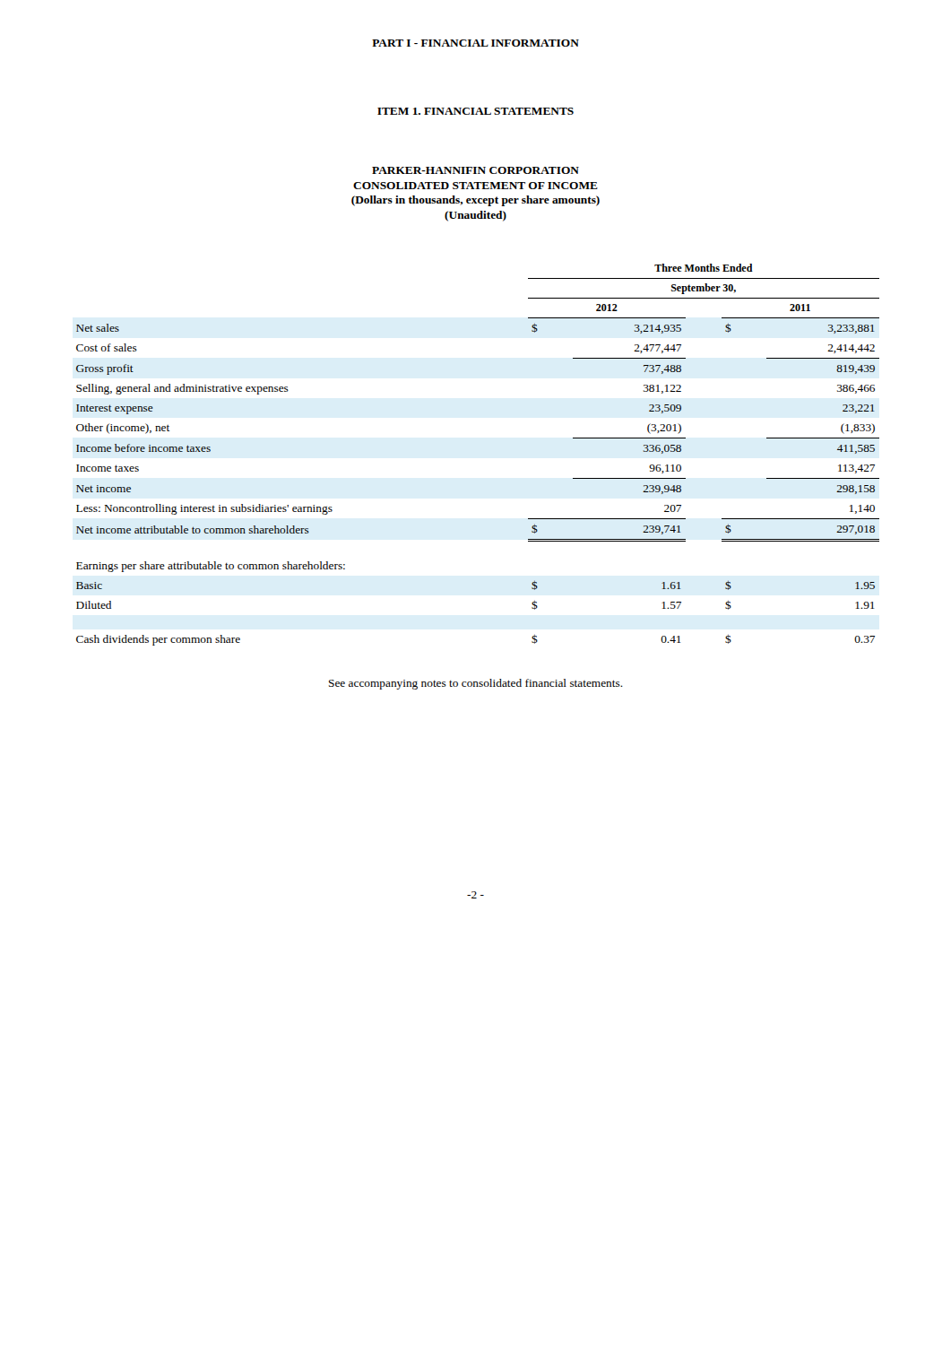PART I - FINANCIAL INFORMATION
ITEM 1. FINANCIAL STATEMENTS
PARKER-HANNIFIN CORPORATION
CONSOLIDATED STATEMENT OF INCOME
(Dollars in thousands, except per share amounts)
(Unaudited)
| | | Three Months Ended |
| | | September 30, |
| | | 2012 | | 2011 |
| Net sales | | $ | 3,214,935 | | $ | 3,233,881 |
| Cost of sales | | | 2,477,447 | | | 2,414,442 |
| Gross profit | | | 737,488 | | | 819,439 |
| Selling, general and administrative expenses | | | 381,122 | | | 386,466 |
| Interest expense | | | 23,509 | | | 23,221 |
| Other (income), net | | | (3,201) | | | (1,833) |
| Income before income taxes | | | 336,058 | | | 411,585 |
| Income taxes | | | 96,110 | | | 113,427 |
| Net income | | | 239,948 | | | 298,158 |
| Less: Noncontrolling interest in subsidiaries' earnings | | | 207 | | | 1,140 |
| Net income attributable to common shareholders | | $ | 239,741 | | $ | 297,018 |
| Earnings per share attributable to common shareholders: | | | | | | |
| Basic | | $ | 1.61 | | $ | 1.95 |
| Diluted | | $ | 1.57 | | $ | 1.91 |
| Cash dividends per common share | | $ | 0.41 | | $ | 0.37 |
See accompanying notes to consolidated financial statements.
-2 -